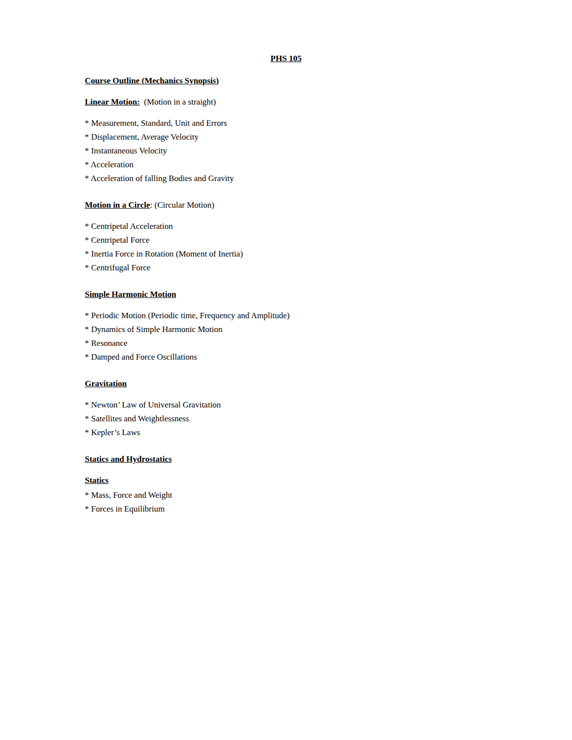PHS 105
Course Outline (Mechanics Synopsis)
Linear Motion:
(Motion in a straight)
Measurement, Standard, Unit and Errors
Displacement, Average Velocity
Instantaneous Velocity
Acceleration
Acceleration of falling Bodies and Gravity
Motion in a Circle
: (Circular Motion)
Centripetal Acceleration
Centripetal Force
Inertia Force in Rotation (Moment of Inertia)
Centrifugal Force
Simple Harmonic Motion
Periodic Motion (Periodic time, Frequency and Amplitude)
Dynamics of Simple Harmonic Motion
Resonance
Damped and Force Oscillations
Gravitation
Newton’ Law of Universal Gravitation
Satellites and Weightlessness
Kepler’s Laws
Statics and Hydrostatics
Statics
Mass, Force and Weight
Forces in Equilibrium